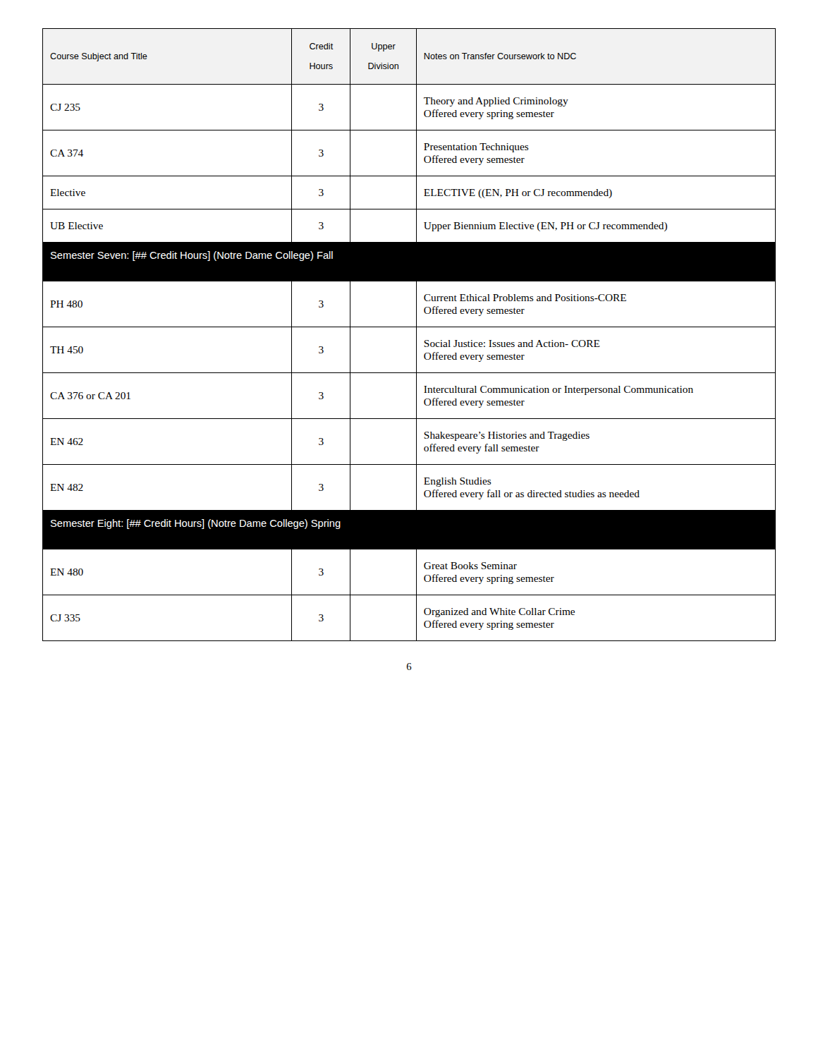| Course Subject and Title | Credit Hours | Upper Division | Notes on Transfer Coursework to NDC |
| --- | --- | --- | --- |
| CJ 235 | 3 | | Theory and Applied Criminology Offered every spring semester |
| CA 374 | 3 | | Presentation Techniques Offered every semester |
| Elective | 3 | | ELECTIVE ((EN, PH or CJ recommended) |
| UB Elective | 3 | | Upper Biennium Elective (EN, PH or CJ recommended) |
| Semester Seven: [## Credit Hours] (Notre Dame College) Fall |
| PH 480 | 3 | | Current Ethical Problems and Positions-CORE Offered every semester |
| TH 450 | 3 | | Social Justice: Issues and Action- CORE Offered every semester |
| CA 376 or CA 201 | 3 | | Intercultural Communication or Interpersonal Communication Offered every semester |
| EN 462 | 3 | | Shakespeare’s Histories and Tragedies offered every fall semester |
| EN 482 | 3 | | English Studies Offered every fall or as directed studies as needed |
| Semester Eight: [## Credit Hours] (Notre Dame College) Spring |
| EN 480 | 3 | | Great Books Seminar Offered every spring semester |
| CJ 335 | 3 | | Organized and White Collar Crime Offered every spring semester |
6